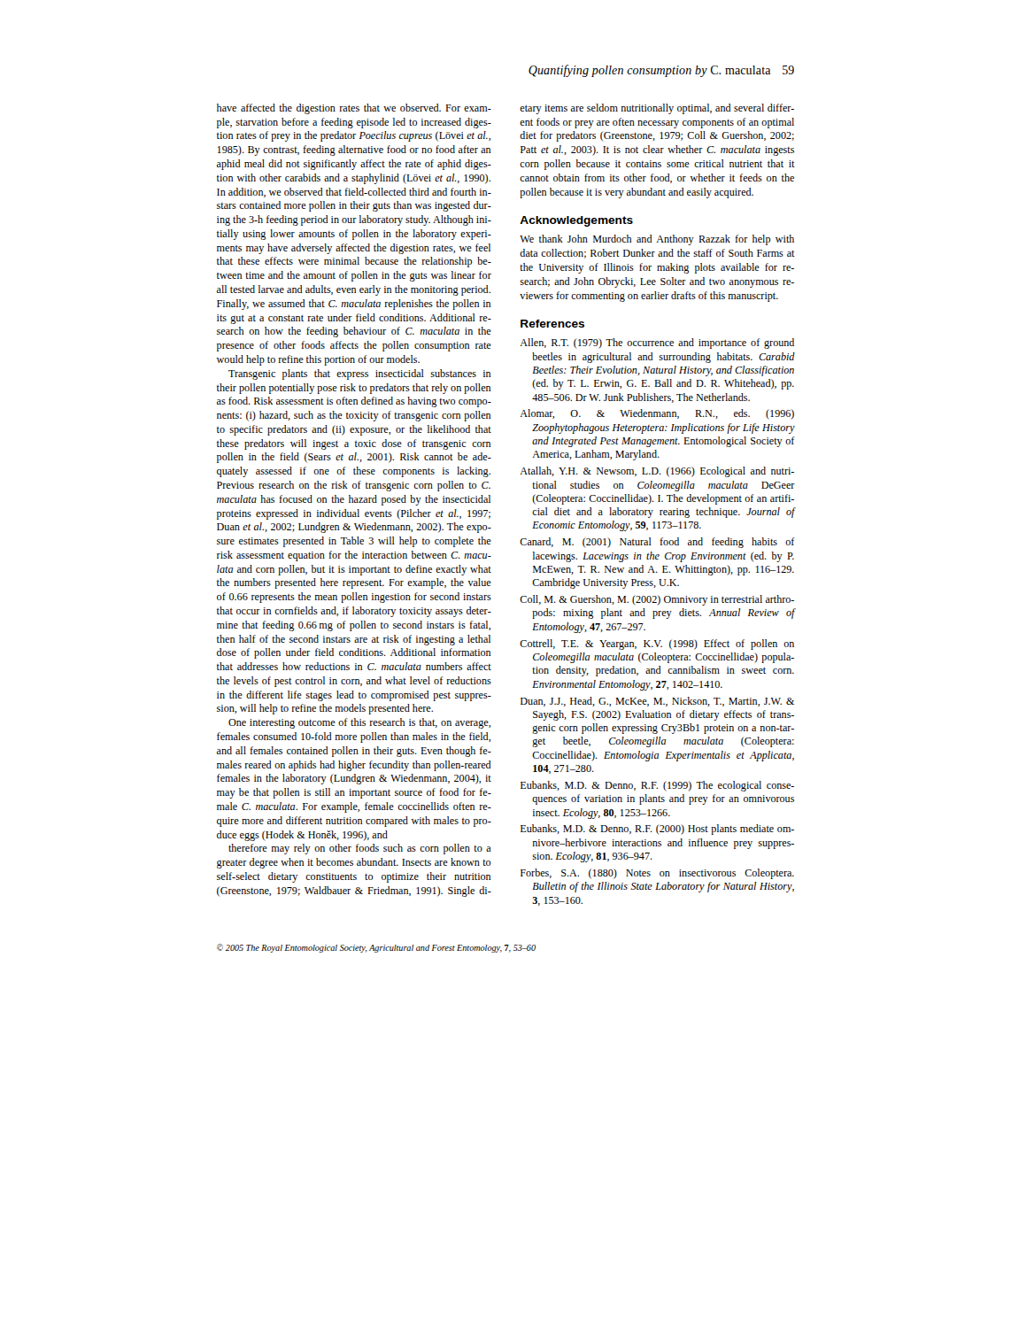Quantifying pollen consumption by C. maculata 59
have affected the digestion rates that we observed. For example, starvation before a feeding episode led to increased digestion rates of prey in the predator Poecilus cupreus (Lövei et al., 1985). By contrast, feeding alternative food or no food after an aphid meal did not significantly affect the rate of aphid digestion with other carabids and a staphylinid (Lövei et al., 1990). In addition, we observed that field-collected third and fourth instars contained more pollen in their guts than was ingested during the 3-h feeding period in our laboratory study. Although initially using lower amounts of pollen in the laboratory experiments may have adversely affected the digestion rates, we feel that these effects were minimal because the relationship between time and the amount of pollen in the guts was linear for all tested larvae and adults, even early in the monitoring period. Finally, we assumed that C. maculata replenishes the pollen in its gut at a constant rate under field conditions. Additional research on how the feeding behaviour of C. maculata in the presence of other foods affects the pollen consumption rate would help to refine this portion of our models.
Transgenic plants that express insecticidal substances in their pollen potentially pose risk to predators that rely on pollen as food. Risk assessment is often defined as having two components: (i) hazard, such as the toxicity of transgenic corn pollen to specific predators and (ii) exposure, or the likelihood that these predators will ingest a toxic dose of transgenic corn pollen in the field (Sears et al., 2001). Risk cannot be adequately assessed if one of these components is lacking. Previous research on the risk of transgenic corn pollen to C. maculata has focused on the hazard posed by the insecticidal proteins expressed in individual events (Pilcher et al., 1997; Duan et al., 2002; Lundgren & Wiedenmann, 2002). The exposure estimates presented in Table 3 will help to complete the risk assessment equation for the interaction between C. maculata and corn pollen, but it is important to define exactly what the numbers presented here represent. For example, the value of 0.66 represents the mean pollen ingestion for second instars that occur in cornfields and, if laboratory toxicity assays determine that feeding 0.66 mg of pollen to second instars is fatal, then half of the second instars are at risk of ingesting a lethal dose of pollen under field conditions. Additional information that addresses how reductions in C. maculata numbers affect the levels of pest control in corn, and what level of reductions in the different life stages lead to compromised pest suppression, will help to refine the models presented here.
One interesting outcome of this research is that, on average, females consumed 10-fold more pollen than males in the field, and all females contained pollen in their guts. Even though females reared on aphids had higher fecundity than pollen-reared females in the laboratory (Lundgren & Wiedenmann, 2004), it may be that pollen is still an important source of food for female C. maculata. For example, female coccinellids often require more and different nutrition compared with males to produce eggs (Hodek & Honěk, 1996), and
therefore may rely on other foods such as corn pollen to a greater degree when it becomes abundant. Insects are known to self-select dietary constituents to optimize their nutrition (Greenstone, 1979; Waldbauer & Friedman, 1991). Single dietary items are seldom nutritionally optimal, and several different foods or prey are often necessary components of an optimal diet for predators (Greenstone, 1979; Coll & Guershon, 2002; Patt et al., 2003). It is not clear whether C. maculata ingests corn pollen because it contains some critical nutrient that it cannot obtain from its other food, or whether it feeds on the pollen because it is very abundant and easily acquired.
Acknowledgements
We thank John Murdoch and Anthony Razzak for help with data collection; Robert Dunker and the staff of South Farms at the University of Illinois for making plots available for research; and John Obrycki, Lee Solter and two anonymous reviewers for commenting on earlier drafts of this manuscript.
References
Allen, R.T. (1979) The occurrence and importance of ground beetles in agricultural and surrounding habitats. Carabid Beetles: Their Evolution, Natural History, and Classification (ed. by T. L. Erwin, G. E. Ball and D. R. Whitehead), pp. 485–506. Dr W. Junk Publishers, The Netherlands.
Alomar, O. & Wiedenmann, R.N., eds. (1996) Zoophytophagous Heteroptera: Implications for Life History and Integrated Pest Management. Entomological Society of America, Lanham, Maryland.
Atallah, Y.H. & Newsom, L.D. (1966) Ecological and nutritional studies on Coleomegilla maculata DeGeer (Coleoptera: Coccinellidae). I. The development of an artificial diet and a laboratory rearing technique. Journal of Economic Entomology, 59, 1173–1178.
Canard, M. (2001) Natural food and feeding habits of lacewings. Lacewings in the Crop Environment (ed. by P. McEwen, T. R. New and A. E. Whittington), pp. 116–129. Cambridge University Press, U.K.
Coll, M. & Guershon, M. (2002) Omnivory in terrestrial arthropods: mixing plant and prey diets. Annual Review of Entomology, 47, 267–297.
Cottrell, T.E. & Yeargan, K.V. (1998) Effect of pollen on Coleomegilla maculata (Coleoptera: Coccinellidae) population density, predation, and cannibalism in sweet corn. Environmental Entomology, 27, 1402–1410.
Duan, J.J., Head, G., McKee, M., Nickson, T., Martin, J.W. & Sayegh, F.S. (2002) Evaluation of dietary effects of transgenic corn pollen expressing Cry3Bb1 protein on a non-target beetle, Coleomegilla maculata (Coleoptera: Coccinellidae). Entomologia Experimentalis et Applicata, 104, 271–280.
Eubanks, M.D. & Denno, R.F. (1999) The ecological consequences of variation in plants and prey for an omnivorous insect. Ecology, 80, 1253–1266.
Eubanks, M.D. & Denno, R.F. (2000) Host plants mediate omnivore–herbivore interactions and influence prey suppression. Ecology, 81, 936–947.
Forbes, S.A. (1880) Notes on insectivorous Coleoptera. Bulletin of the Illinois State Laboratory for Natural History, 3, 153–160.
© 2005 The Royal Entomological Society, Agricultural and Forest Entomology, 7, 53–60